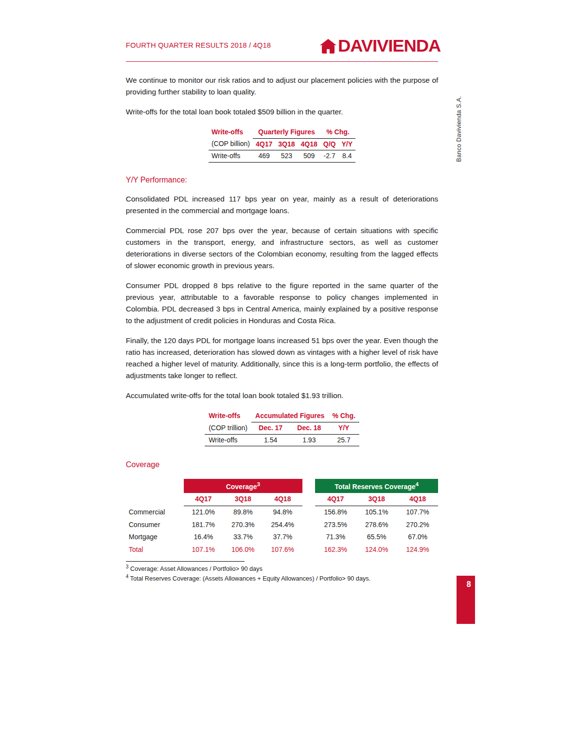FOURTH QUARTER RESULTS 2018 / 4Q18
DAVIVIENDA
Banco Davivienda S.A.
We continue to monitor our risk ratios and to adjust our placement policies with the purpose of providing further stability to loan quality.
Write-offs for the total loan book totaled $509 billion in the quarter.
| Write-offs | Quarterly Figures | % Chg. |
| (COP billion) | 4Q17 | 3Q18 | 4Q18 | Q/Q | Y/Y |
| Write-offs | 469 | 523 | 509 | -2.7 | 8.4 |
Y/Y Performance:
Consolidated PDL increased 117 bps year on year, mainly as a result of deteriorations presented in the commercial and mortgage loans.
Commercial PDL rose 207 bps over the year, because of certain situations with specific customers in the transport, energy, and infrastructure sectors, as well as customer deteriorations in diverse sectors of the Colombian economy, resulting from the lagged effects of slower economic growth in previous years.
Consumer PDL dropped 8 bps relative to the figure reported in the same quarter of the previous year, attributable to a favorable response to policy changes implemented in Colombia. PDL decreased 3 bps in Central America, mainly explained by a positive response to the adjustment of credit policies in Honduras and Costa Rica.
Finally, the 120 days PDL for mortgage loans increased 51 bps over the year. Even though the ratio has increased, deterioration has slowed down as vintages with a higher level of risk have reached a higher level of maturity. Additionally, since this is a long-term portfolio, the effects of adjustments take longer to reflect.
Accumulated write-offs for the total loan book totaled $1.93 trillion.
| Write-offs | Accumulated Figures | % Chg. |
| (COP trillion) | Dec. 17 | Dec. 18 | Y/Y |
| Write-offs | 1.54 | 1.93 | 25.7 |
Coverage
| | Coverage 3 | | Total Reserves Coverage 4 |
| | 4Q17 | 3Q18 | 4Q18 | | 4Q17 | 3Q18 | 4Q18 |
| Commercial | 121.0% | 89.8% | 94.8% | | 156.8% | 105.1% | 107.7% |
| Consumer | 181.7% | 270.3% | 254.4% | | 273.5% | 278.6% | 270.2% |
| Mortgage | 16.4% | 33.7% | 37.7% | | 71.3% | 65.5% | 67.0% |
| Total | 107.1% | 106.0% | 107.6% | | 162.3% | 124.0% | 124.9% |
3 Coverage: Asset Allowances / Portfolio> 90 days
4 Total Reserves Coverage: (Assets Allowances + Equity Allowances) / Portfolio> 90 days.
8